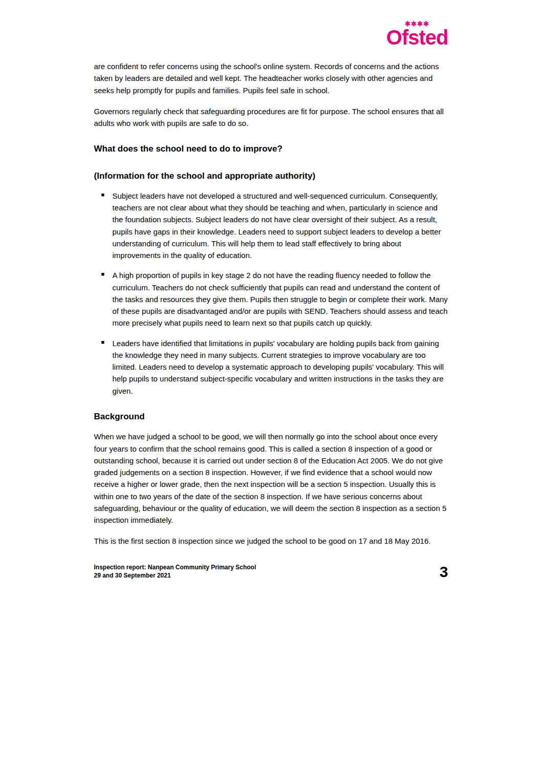✱✱✱✱
Ofsted
are confident to refer concerns using the school's online system. Records of concerns and the actions taken by leaders are detailed and well kept. The headteacher works closely with other agencies and seeks help promptly for pupils and families. Pupils feel safe in school.
Governors regularly check that safeguarding procedures are fit for purpose. The school ensures that all adults who work with pupils are safe to do so.
What does the school need to do to improve?
(Information for the school and appropriate authority)
Subject leaders have not developed a structured and well-sequenced curriculum. Consequently, teachers are not clear about what they should be teaching and when, particularly in science and the foundation subjects. Subject leaders do not have clear oversight of their subject. As a result, pupils have gaps in their knowledge. Leaders need to support subject leaders to develop a better understanding of curriculum. This will help them to lead staff effectively to bring about improvements in the quality of education.
A high proportion of pupils in key stage 2 do not have the reading fluency needed to follow the curriculum. Teachers do not check sufficiently that pupils can read and understand the content of the tasks and resources they give them. Pupils then struggle to begin or complete their work. Many of these pupils are disadvantaged and/or are pupils with SEND. Teachers should assess and teach more precisely what pupils need to learn next so that pupils catch up quickly.
Leaders have identified that limitations in pupils' vocabulary are holding pupils back from gaining the knowledge they need in many subjects. Current strategies to improve vocabulary are too limited. Leaders need to develop a systematic approach to developing pupils' vocabulary. This will help pupils to understand subject-specific vocabulary and written instructions in the tasks they are given.
Background
When we have judged a school to be good, we will then normally go into the school about once every four years to confirm that the school remains good. This is called a section 8 inspection of a good or outstanding school, because it is carried out under section 8 of the Education Act 2005. We do not give graded judgements on a section 8 inspection. However, if we find evidence that a school would now receive a higher or lower grade, then the next inspection will be a section 5 inspection. Usually this is within one to two years of the date of the section 8 inspection. If we have serious concerns about safeguarding, behaviour or the quality of education, we will deem the section 8 inspection as a section 5 inspection immediately.
This is the first section 8 inspection since we judged the school to be good on 17 and 18 May 2016.
Inspection report: Nanpean Community Primary School
29 and 30 September 2021
3